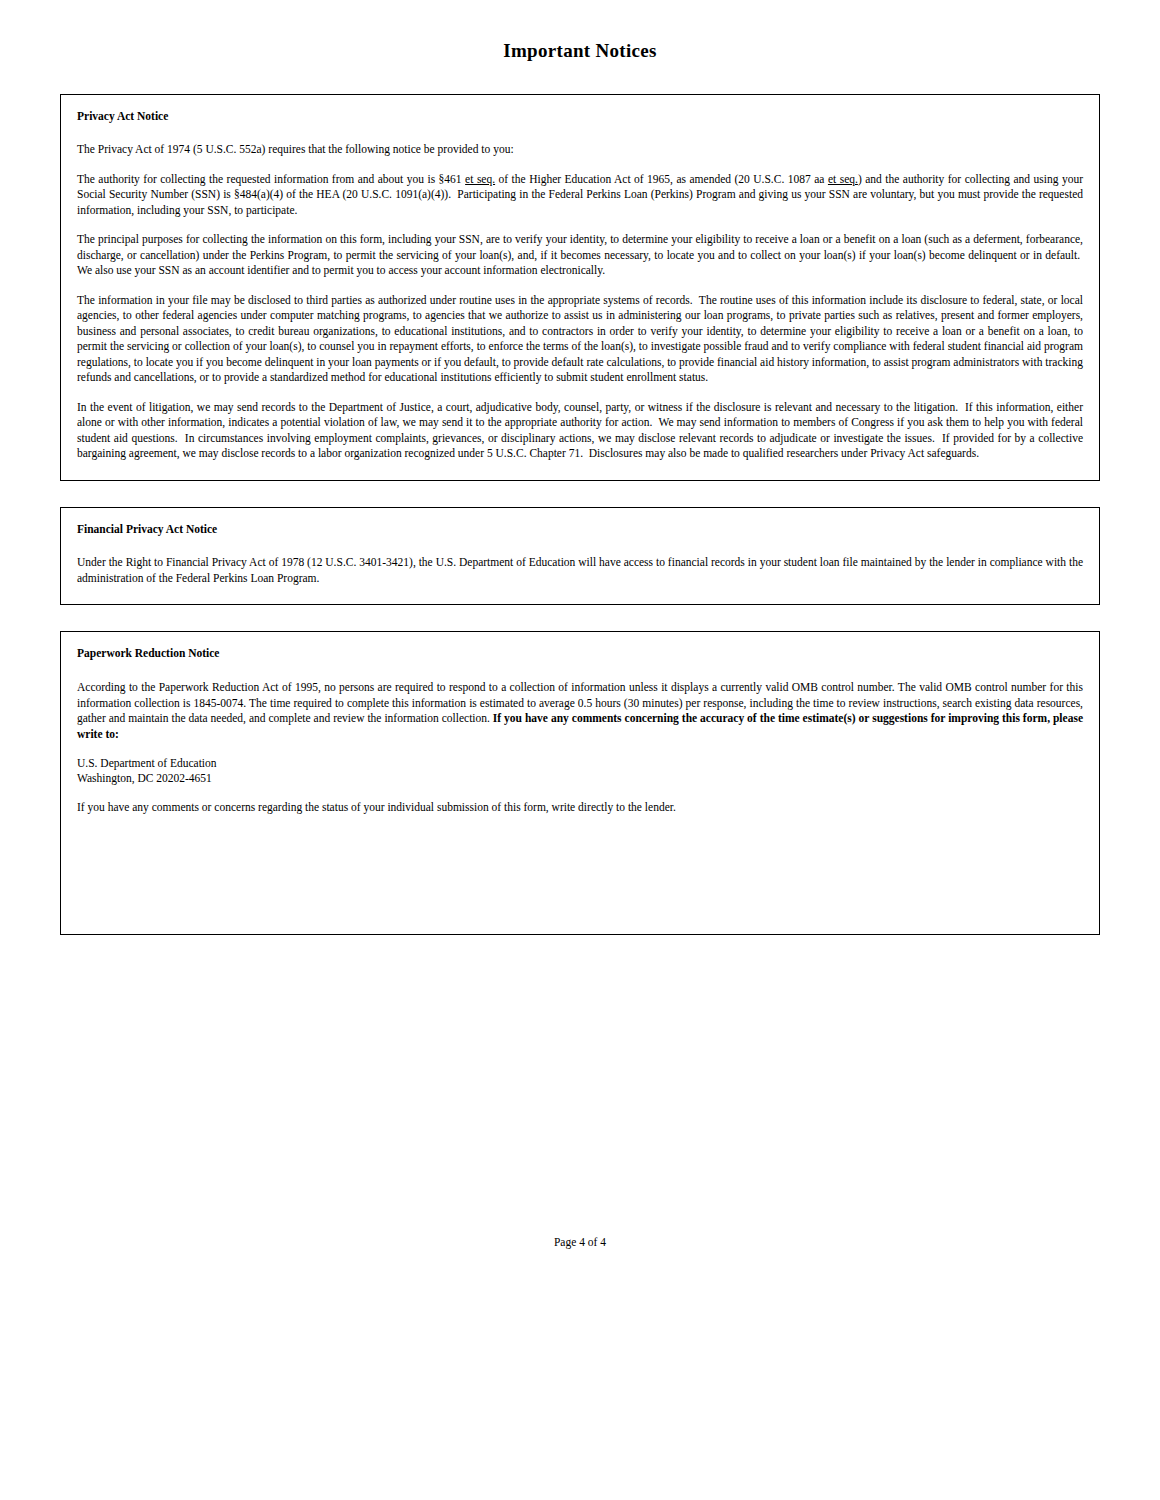Important Notices
Privacy Act Notice
The Privacy Act of 1974 (5 U.S.C. 552a) requires that the following notice be provided to you:
The authority for collecting the requested information from and about you is §461 et seq. of the Higher Education Act of 1965, as amended (20 U.S.C. 1087 aa et seq.) and the authority for collecting and using your Social Security Number (SSN) is §484(a)(4) of the HEA (20 U.S.C. 1091(a)(4)). Participating in the Federal Perkins Loan (Perkins) Program and giving us your SSN are voluntary, but you must provide the requested information, including your SSN, to participate.
The principal purposes for collecting the information on this form, including your SSN, are to verify your identity, to determine your eligibility to receive a loan or a benefit on a loan (such as a deferment, forbearance, discharge, or cancellation) under the Perkins Program, to permit the servicing of your loan(s), and, if it becomes necessary, to locate you and to collect on your loan(s) if your loan(s) become delinquent or in default. We also use your SSN as an account identifier and to permit you to access your account information electronically.
The information in your file may be disclosed to third parties as authorized under routine uses in the appropriate systems of records. The routine uses of this information include its disclosure to federal, state, or local agencies, to other federal agencies under computer matching programs, to agencies that we authorize to assist us in administering our loan programs, to private parties such as relatives, present and former employers, business and personal associates, to credit bureau organizations, to educational institutions, and to contractors in order to verify your identity, to determine your eligibility to receive a loan or a benefit on a loan, to permit the servicing or collection of your loan(s), to counsel you in repayment efforts, to enforce the terms of the loan(s), to investigate possible fraud and to verify compliance with federal student financial aid program regulations, to locate you if you become delinquent in your loan payments or if you default, to provide default rate calculations, to provide financial aid history information, to assist program administrators with tracking refunds and cancellations, or to provide a standardized method for educational institutions efficiently to submit student enrollment status.
In the event of litigation, we may send records to the Department of Justice, a court, adjudicative body, counsel, party, or witness if the disclosure is relevant and necessary to the litigation. If this information, either alone or with other information, indicates a potential violation of law, we may send it to the appropriate authority for action. We may send information to members of Congress if you ask them to help you with federal student aid questions. In circumstances involving employment complaints, grievances, or disciplinary actions, we may disclose relevant records to adjudicate or investigate the issues. If provided for by a collective bargaining agreement, we may disclose records to a labor organization recognized under 5 U.S.C. Chapter 71. Disclosures may also be made to qualified researchers under Privacy Act safeguards.
Financial Privacy Act Notice
Under the Right to Financial Privacy Act of 1978 (12 U.S.C. 3401-3421), the U.S. Department of Education will have access to financial records in your student loan file maintained by the lender in compliance with the administration of the Federal Perkins Loan Program.
Paperwork Reduction Notice
According to the Paperwork Reduction Act of 1995, no persons are required to respond to a collection of information unless it displays a currently valid OMB control number. The valid OMB control number for this information collection is 1845-0074. The time required to complete this information is estimated to average 0.5 hours (30 minutes) per response, including the time to review instructions, search existing data resources, gather and maintain the data needed, and complete and review the information collection. If you have any comments concerning the accuracy of the time estimate(s) or suggestions for improving this form, please write to:
U.S. Department of Education
Washington, DC 20202-4651
If you have any comments or concerns regarding the status of your individual submission of this form, write directly to the lender.
Page 4 of 4